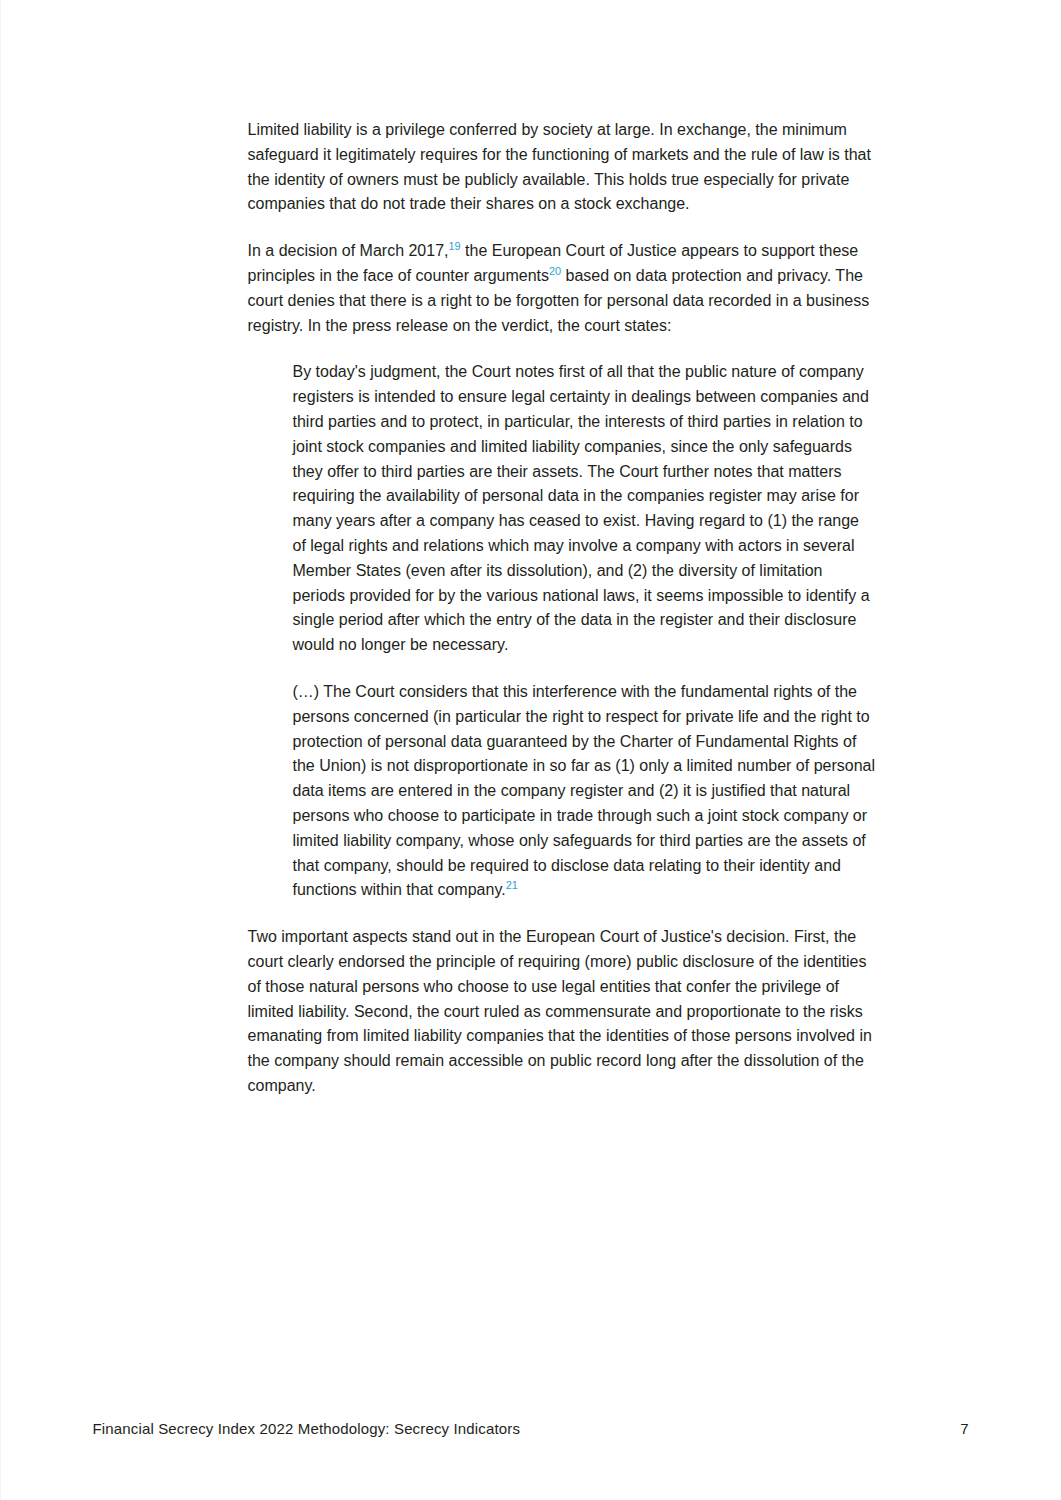Limited liability is a privilege conferred by society at large. In exchange, the minimum safeguard it legitimately requires for the functioning of markets and the rule of law is that the identity of owners must be publicly available. This holds true especially for private companies that do not trade their shares on a stock exchange.
In a decision of March 2017,19 the European Court of Justice appears to support these principles in the face of counter arguments20 based on data protection and privacy. The court denies that there is a right to be forgotten for personal data recorded in a business registry. In the press release on the verdict, the court states:
By today's judgment, the Court notes first of all that the public nature of company registers is intended to ensure legal certainty in dealings between companies and third parties and to protect, in particular, the interests of third parties in relation to joint stock companies and limited liability companies, since the only safeguards they offer to third parties are their assets. The Court further notes that matters requiring the availability of personal data in the companies register may arise for many years after a company has ceased to exist. Having regard to (1) the range of legal rights and relations which may involve a company with actors in several Member States (even after its dissolution), and (2) the diversity of limitation periods provided for by the various national laws, it seems impossible to identify a single period after which the entry of the data in the register and their disclosure would no longer be necessary.
(…) The Court considers that this interference with the fundamental rights of the persons concerned (in particular the right to respect for private life and the right to protection of personal data guaranteed by the Charter of Fundamental Rights of the Union) is not disproportionate in so far as (1) only a limited number of personal data items are entered in the company register and (2) it is justified that natural persons who choose to participate in trade through such a joint stock company or limited liability company, whose only safeguards for third parties are the assets of that company, should be required to disclose data relating to their identity and functions within that company.21
Two important aspects stand out in the European Court of Justice's decision. First, the court clearly endorsed the principle of requiring (more) public disclosure of the identities of those natural persons who choose to use legal entities that confer the privilege of limited liability. Second, the court ruled as commensurate and proportionate to the risks emanating from limited liability companies that the identities of those persons involved in the company should remain accessible on public record long after the dissolution of the company.
Financial Secrecy Index 2022 Methodology: Secrecy Indicators 7